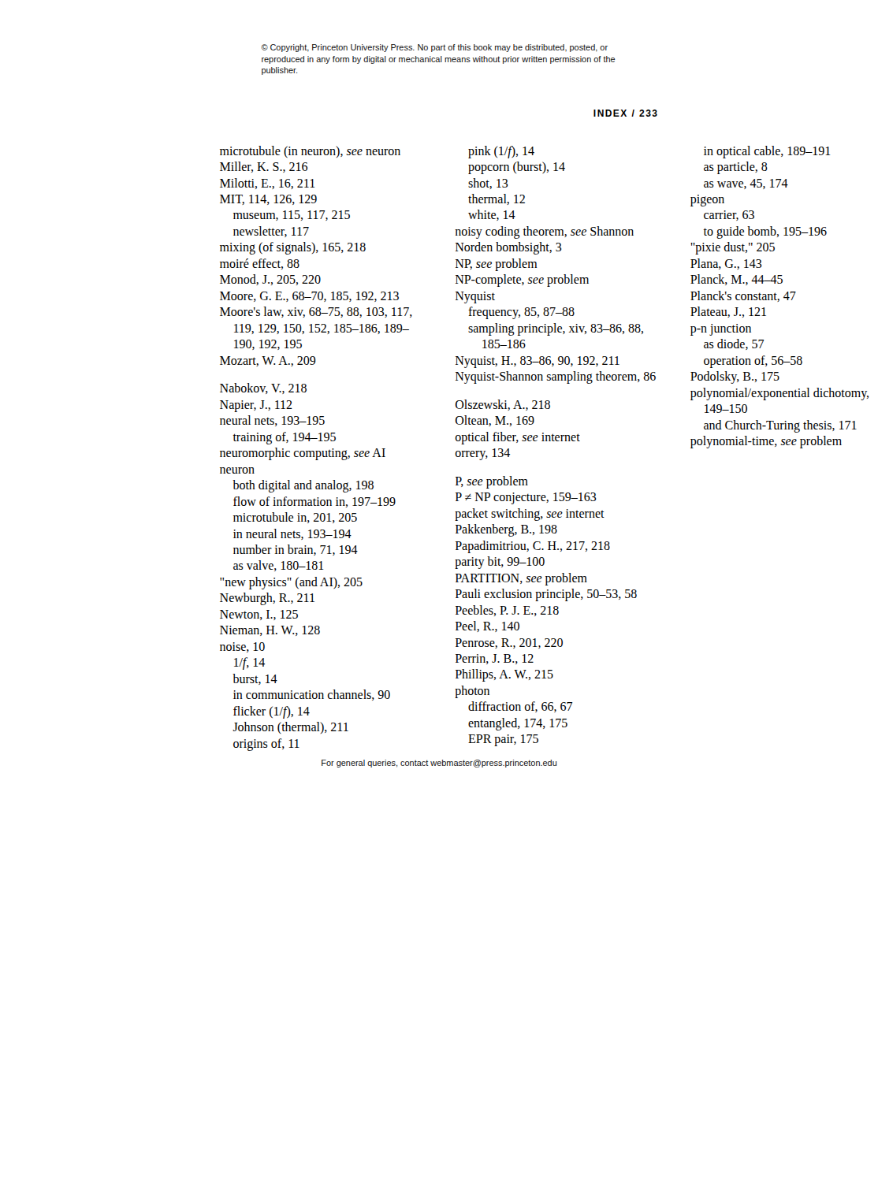© Copyright, Princeton University Press. No part of this book may be distributed, posted, or reproduced in any form by digital or mechanical means without prior written permission of the publisher.
INDEX / 233
microtubule (in neuron), see neuron
Miller, K. S., 216
Milotti, E., 16, 211
MIT, 114, 126, 129
museum, 115, 117, 215
newsletter, 117
mixing (of signals), 165, 218
moiré effect, 88
Monod, J., 205, 220
Moore, G. E., 68–70, 185, 192, 213
Moore's law, xiv, 68–75, 88, 103, 117, 119, 129, 150, 152, 185–186, 189–190, 192, 195
Mozart, W. A., 209
Nabokov, V., 218
Napier, J., 112
neural nets, 193–195
training of, 194–195
neuromorphic computing, see AI
neuron
both digital and analog, 198
flow of information in, 197–199
microtubule in, 201, 205
in neural nets, 193–194
number in brain, 71, 194
as valve, 180–181
"new physics" (and AI), 205
Newburgh, R., 211
Newton, I., 125
Nieman, H. W., 128
noise, 10
1/f, 14
burst, 14
in communication channels, 90
flicker (1/f), 14
Johnson (thermal), 211
origins of, 11
pink (1/f), 14
popcorn (burst), 14
shot, 13
thermal, 12
white, 14
noisy coding theorem, see Shannon
Norden bombsight, 3
NP, see problem
NP-complete, see problem
Nyquist
frequency, 85, 87–88
sampling principle, xiv, 83–86, 88, 185–186
Nyquist, H., 83–86, 90, 192, 211
Nyquist-Shannon sampling theorem, 86
Olszewski, A., 218
Oltean, M., 169
optical fiber, see internet
orrery, 134
P, see problem
P ≠ NP conjecture, 159–163
packet switching, see internet
Pakkenberg, B., 198
Papadimitriou, C. H., 217, 218
parity bit, 99–100
PARTITION, see problem
Pauli exclusion principle, 50–53, 58
Peebles, P. J. E., 218
Peel, R., 140
Penrose, R., 201, 220
Perrin, J. B., 12
Phillips, A. W., 215
photon
diffraction of, 66, 67
entangled, 174, 175
EPR pair, 175
in optical cable, 189–191
as particle, 8
as wave, 45, 174
pigeon
carrier, 63
to guide bomb, 195–196
"pixie dust," 205
Plana, G., 143
Planck, M., 44–45
Planck's constant, 47
Plateau, J., 121
p-n junction
as diode, 57
operation of, 56–58
Podolsky, B., 175
polynomial/exponential dichotomy, 149–150
and Church-Turing thesis, 171
polynomial-time, see problem
For general queries, contact webmaster@press.princeton.edu